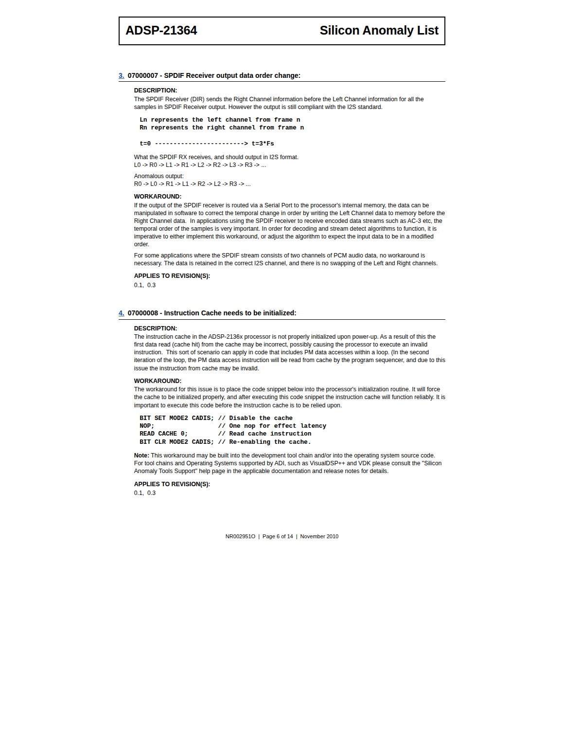ADSP-21364
Silicon Anomaly List
3. 07000007 - SPDIF Receiver output data order change:
DESCRIPTION:
The SPDIF Receiver (DIR) sends the Right Channel information before the Left Channel information for all the samples in SPDIF Receiver output. However the output is still compliant with the I2S standard.
Ln represents the left channel from frame n
Rn represents the right channel from frame n

t=0 ------------------------> t=3*Fs
What the SPDIF RX receives, and should output in I2S format.
L0 -> R0 -> L1 -> R1 -> L2 -> R2 -> L3 -> R3 -> ...
Anomalous output:
R0 -> L0 -> R1 -> L1 -> R2 -> L2 -> R3 -> ...
WORKAROUND:
If the output of the SPDIF receiver is routed via a Serial Port to the processor's internal memory, the data can be manipulated in software to correct the temporal change in order by writing the Left Channel data to memory before the Right Channel data. In applications using the SPDIF receiver to receive encoded data streams such as AC-3 etc, the temporal order of the samples is very important. In order for decoding and stream detect algorithms to function, it is imperative to either implement this workaround, or adjust the algorithm to expect the input data to be in a modified order.
For some applications where the SPDIF stream consists of two channels of PCM audio data, no workaround is necessary. The data is retained in the correct I2S channel, and there is no swapping of the Left and Right channels.
APPLIES TO REVISION(S):
0.1, 0.3
4. 07000008 - Instruction Cache needs to be initialized:
DESCRIPTION:
The instruction cache in the ADSP-2136x processor is not properly initialized upon power-up. As a result of this the first data read (cache hit) from the cache may be incorrect, possibly causing the processor to execute an invalid instruction. This sort of scenario can apply in code that includes PM data accesses within a loop. (In the second iteration of the loop, the PM data access instruction will be read from cache by the program sequencer, and due to this issue the instruction from cache may be invalid.
WORKAROUND:
The workaround for this issue is to place the code snippet below into the processor's initialization routine. It will force the cache to be initialized properly, and after executing this code snippet the instruction cache will function reliably. It is important to execute this code before the instruction cache is to be relied upon.
BIT SET MODE2 CADIS; // Disable the cache
NOP;                 // One nop for effect latency
READ CACHE 0;        // Read cache instruction
BIT CLR MODE2 CADIS; // Re-enabling the cache.
Note: This workaround may be built into the development tool chain and/or into the operating system source code. For tool chains and Operating Systems supported by ADI, such as VisualDSP++ and VDK please consult the "Silicon Anomaly Tools Support" help page in the applicable documentation and release notes for details.
APPLIES TO REVISION(S):
0.1, 0.3
NR002951O|Page 6 of 14|November 2010